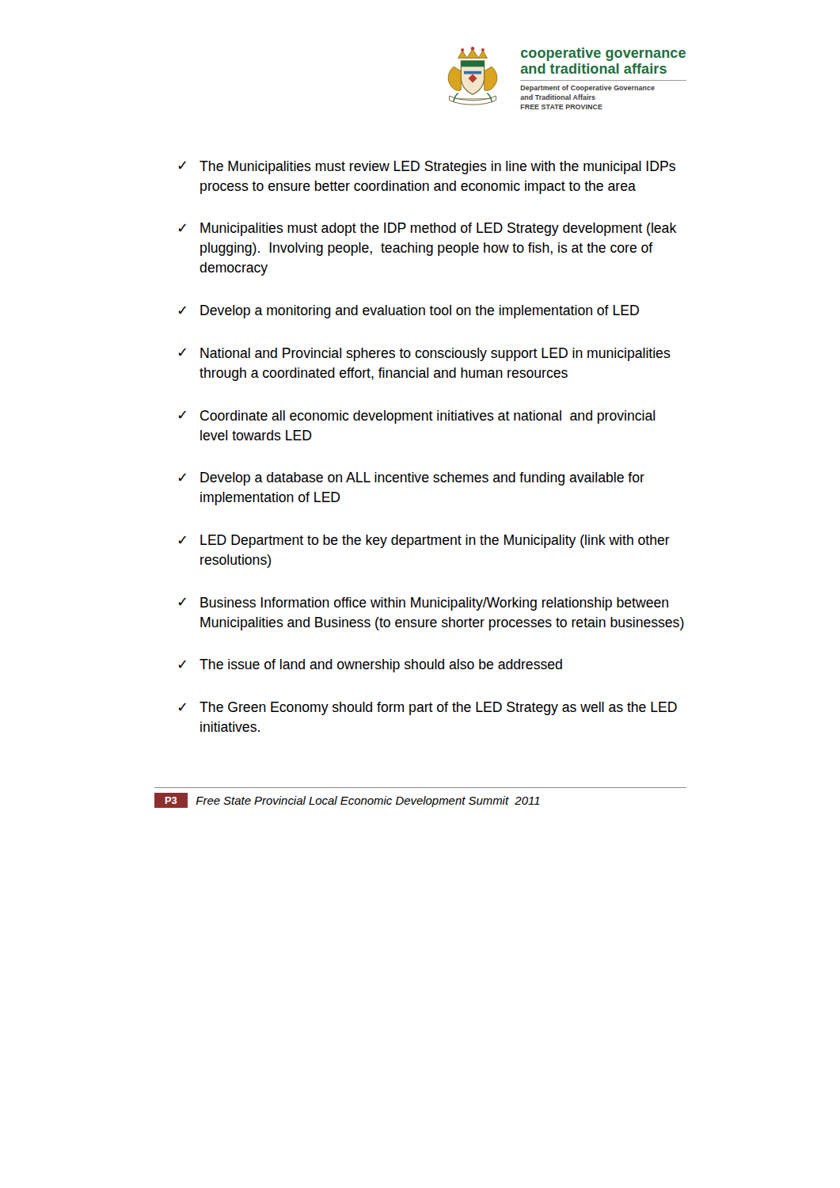cooperative governance
and traditional affairs
Department of Cooperative Governance
and Traditional Affairs
FREE STATE PROVINCE
The Municipalities must review LED Strategies in line with the municipal IDPs process to ensure better coordination and economic impact to the area
Municipalities must adopt the IDP method of LED Strategy development (leak plugging). Involving people, teaching people how to fish, is at the core of democracy
Develop a monitoring and evaluation tool on the implementation of LED
National and Provincial spheres to consciously support LED in municipalities through a coordinated effort, financial and human resources
Coordinate all economic development initiatives at national and provincial level towards LED
Develop a database on ALL incentive schemes and funding available for implementation of LED
LED Department to be the key department in the Municipality (link with other resolutions)
Business Information office within Municipality/Working relationship between Municipalities and Business (to ensure shorter processes to retain businesses)
The issue of land and ownership should also be addressed
The Green Economy should form part of the LED Strategy as well as the LED initiatives.
P3 Free State Provincial Local Economic Development Summit 2011